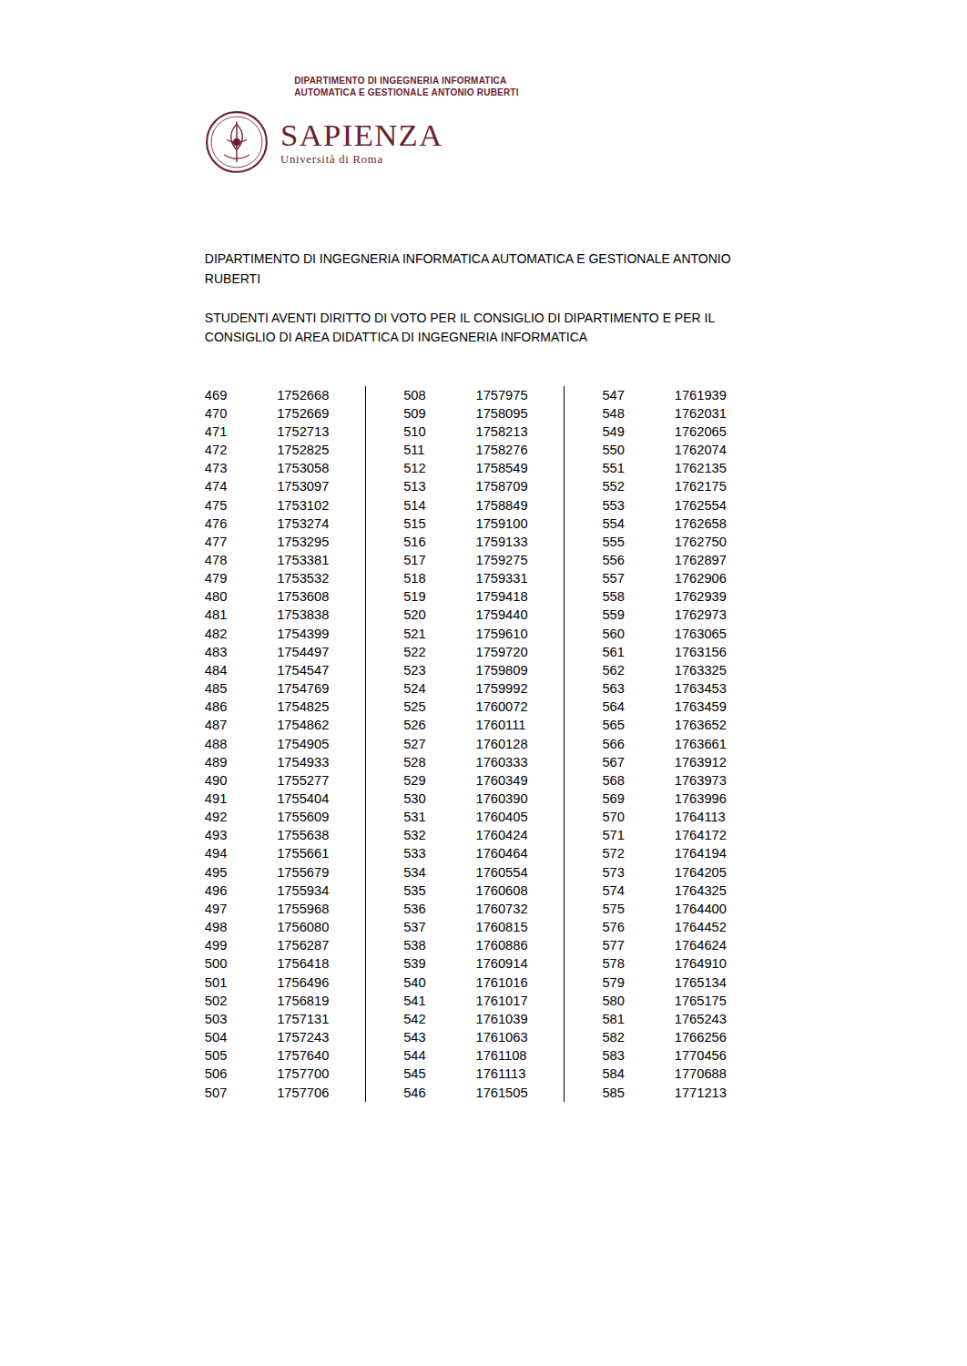DIPARTIMENTO DI INGEGNERIA INFORMATICA
AUTOMATICA E GESTIONALE ANTONIO RUBERTI
SAPIENZA Università di Roma
DIPARTIMENTO DI INGEGNERIA INFORMATICA AUTOMATICA E GESTIONALE ANTONIO RUBERTI
STUDENTI AVENTI DIRITTO DI VOTO PER IL CONSIGLIO DI DIPARTIMENTO E PER IL CONSIGLIO DI AREA DIDATTICA DI INGEGNERIA INFORMATICA
| 469 | 1752668 |
| 470 | 1752669 |
| 471 | 1752713 |
| 472 | 1752825 |
| 473 | 1753058 |
| 474 | 1753097 |
| 475 | 1753102 |
| 476 | 1753274 |
| 477 | 1753295 |
| 478 | 1753381 |
| 479 | 1753532 |
| 480 | 1753608 |
| 481 | 1753838 |
| 482 | 1754399 |
| 483 | 1754497 |
| 484 | 1754547 |
| 485 | 1754769 |
| 486 | 1754825 |
| 487 | 1754862 |
| 488 | 1754905 |
| 489 | 1754933 |
| 490 | 1755277 |
| 491 | 1755404 |
| 492 | 1755609 |
| 493 | 1755638 |
| 494 | 1755661 |
| 495 | 1755679 |
| 496 | 1755934 |
| 497 | 1755968 |
| 498 | 1756080 |
| 499 | 1756287 |
| 500 | 1756418 |
| 501 | 1756496 |
| 502 | 1756819 |
| 503 | 1757131 |
| 504 | 1757243 |
| 505 | 1757640 |
| 506 | 1757700 |
| 507 | 1757706 |
| 508 | 1757975 |
| 509 | 1758095 |
| 510 | 1758213 |
| 511 | 1758276 |
| 512 | 1758549 |
| 513 | 1758709 |
| 514 | 1758849 |
| 515 | 1759100 |
| 516 | 1759133 |
| 517 | 1759275 |
| 518 | 1759331 |
| 519 | 1759418 |
| 520 | 1759440 |
| 521 | 1759610 |
| 522 | 1759720 |
| 523 | 1759809 |
| 524 | 1759992 |
| 525 | 1760072 |
| 526 | 1760111 |
| 527 | 1760128 |
| 528 | 1760333 |
| 529 | 1760349 |
| 530 | 1760390 |
| 531 | 1760405 |
| 532 | 1760424 |
| 533 | 1760464 |
| 534 | 1760554 |
| 535 | 1760608 |
| 536 | 1760732 |
| 537 | 1760815 |
| 538 | 1760886 |
| 539 | 1760914 |
| 540 | 1761016 |
| 541 | 1761017 |
| 542 | 1761039 |
| 543 | 1761063 |
| 544 | 1761108 |
| 545 | 1761113 |
| 546 | 1761505 |
| 547 | 1761939 |
| 548 | 1762031 |
| 549 | 1762065 |
| 550 | 1762074 |
| 551 | 1762135 |
| 552 | 1762175 |
| 553 | 1762554 |
| 554 | 1762658 |
| 555 | 1762750 |
| 556 | 1762897 |
| 557 | 1762906 |
| 558 | 1762939 |
| 559 | 1762973 |
| 560 | 1763065 |
| 561 | 1763156 |
| 562 | 1763325 |
| 563 | 1763453 |
| 564 | 1763459 |
| 565 | 1763652 |
| 566 | 1763661 |
| 567 | 1763912 |
| 568 | 1763973 |
| 569 | 1763996 |
| 570 | 1764113 |
| 571 | 1764172 |
| 572 | 1764194 |
| 573 | 1764205 |
| 574 | 1764325 |
| 575 | 1764400 |
| 576 | 1764452 |
| 577 | 1764624 |
| 578 | 1764910 |
| 579 | 1765134 |
| 580 | 1765175 |
| 581 | 1765243 |
| 582 | 1766256 |
| 583 | 1770456 |
| 584 | 1770688 |
| 585 | 1771213 |